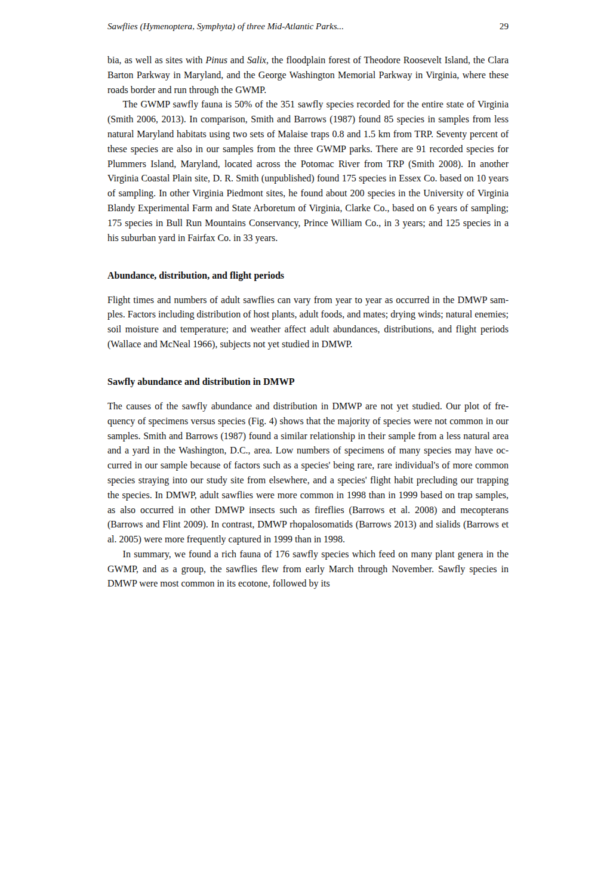Sawflies (Hymenoptera, Symphyta) of three Mid-Atlantic Parks... 29
bia, as well as sites with Pinus and Salix, the floodplain forest of Theodore Roosevelt Island, the Clara Barton Parkway in Maryland, and the George Washington Memorial Parkway in Virginia, where these roads border and run through the GWMP.
The GWMP sawfly fauna is 50% of the 351 sawfly species recorded for the entire state of Virginia (Smith 2006, 2013). In comparison, Smith and Barrows (1987) found 85 species in samples from less natural Maryland habitats using two sets of Malaise traps 0.8 and 1.5 km from TRP. Seventy percent of these species are also in our samples from the three GWMP parks. There are 91 recorded species for Plummers Island, Maryland, located across the Potomac River from TRP (Smith 2008). In another Virginia Coastal Plain site, D. R. Smith (unpublished) found 175 species in Essex Co. based on 10 years of sampling. In other Virginia Piedmont sites, he found about 200 species in the University of Virginia Blandy Experimental Farm and State Arboretum of Virginia, Clarke Co., based on 6 years of sampling; 175 species in Bull Run Mountains Conservancy, Prince William Co., in 3 years; and 125 species in a his suburban yard in Fairfax Co. in 33 years.
Abundance, distribution, and flight periods
Flight times and numbers of adult sawflies can vary from year to year as occurred in the DMWP samples. Factors including distribution of host plants, adult foods, and mates; drying winds; natural enemies; soil moisture and temperature; and weather affect adult abundances, distributions, and flight periods (Wallace and McNeal 1966), subjects not yet studied in DMWP.
Sawfly abundance and distribution in DMWP
The causes of the sawfly abundance and distribution in DMWP are not yet studied. Our plot of frequency of specimens versus species (Fig. 4) shows that the majority of species were not common in our samples. Smith and Barrows (1987) found a similar relationship in their sample from a less natural area and a yard in the Washington, D.C., area. Low numbers of specimens of many species may have occurred in our sample because of factors such as a species' being rare, rare individual's of more common species straying into our study site from elsewhere, and a species' flight habit precluding our trapping the species. In DMWP, adult sawflies were more common in 1998 than in 1999 based on trap samples, as also occurred in other DMWP insects such as fireflies (Barrows et al. 2008) and mecopterans (Barrows and Flint 2009). In contrast, DMWP rhopalosomatids (Barrows 2013) and sialids (Barrows et al. 2005) were more frequently captured in 1999 than in 1998.
In summary, we found a rich fauna of 176 sawfly species which feed on many plant genera in the GWMP, and as a group, the sawflies flew from early March through November. Sawfly species in DMWP were most common in its ecotone, followed by its